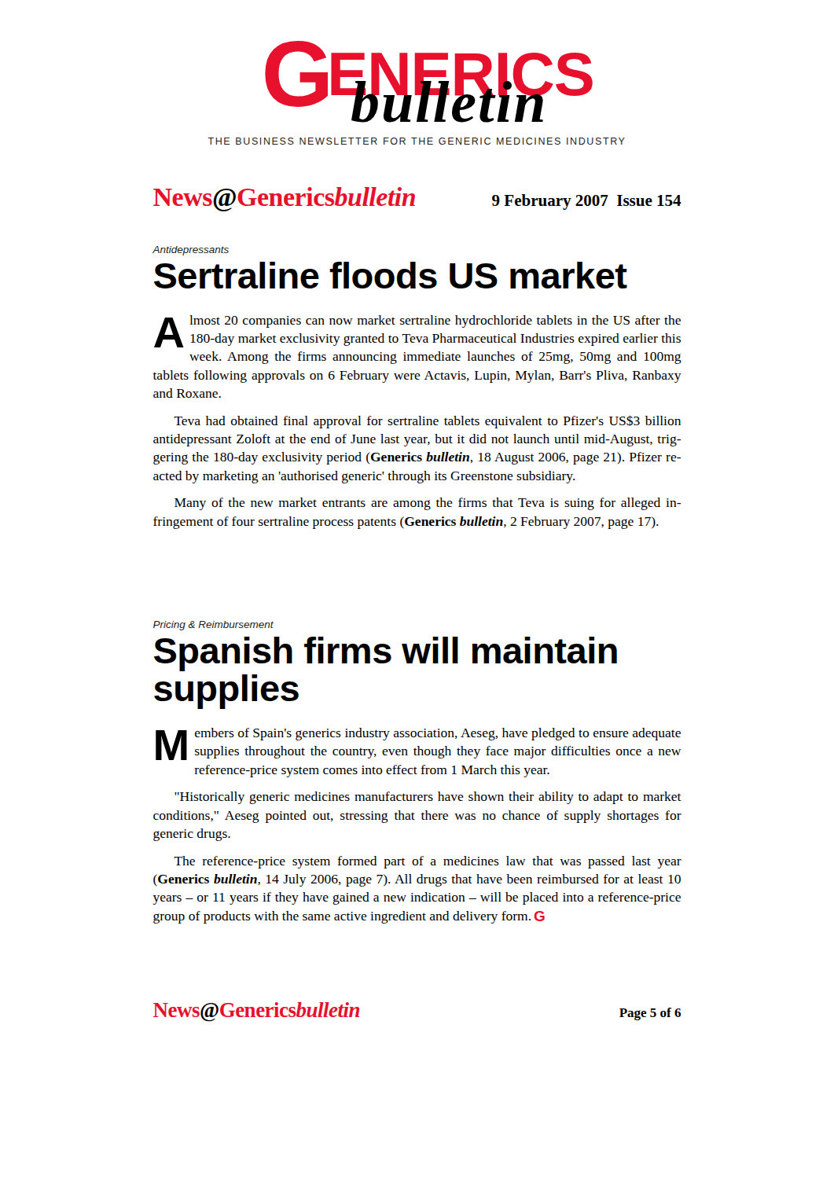Generics bulletin
The Business Newsletter for the Generic Medicines Industry
News@Generics bulletin
9 February 2007 Issue 154
Antidepressants
Sertraline floods US market
Almost 20 companies can now market sertraline hydrochloride tablets in the US after the 180-day market exclusivity granted to Teva Pharmaceutical Industries expired earlier this week. Among the firms announcing immediate launches of 25mg, 50mg and 100mg tablets following approvals on 6 February were Actavis, Lupin, Mylan, Barr's Pliva, Ranbaxy and Roxane.
Teva had obtained final approval for sertraline tablets equivalent to Pfizer's US$3 billion antidepressant Zoloft at the end of June last year, but it did not launch until mid-August, triggering the 180-day exclusivity period (Generics bulletin, 18 August 2006, page 21). Pfizer reacted by marketing an 'authorised generic' through its Greenstone subsidiary.
Many of the new market entrants are among the firms that Teva is suing for alleged infringement of four sertraline process patents (Generics bulletin, 2 February 2007, page 17).
Pricing & Reimbursement
Spanish firms will maintain supplies
Members of Spain's generics industry association, Aeseg, have pledged to ensure adequate supplies throughout the country, even though they face major difficulties once a new reference-price system comes into effect from 1 March this year.
"Historically generic medicines manufacturers have shown their ability to adapt to market conditions," Aeseg pointed out, stressing that there was no chance of supply shortages for generic drugs.
The reference-price system formed part of a medicines law that was passed last year (Generics bulletin, 14 July 2006, page 7). All drugs that have been reimbursed for at least 10 years – or 11 years if they have gained a new indication – will be placed into a reference-price group of products with the same active ingredient and delivery form.G
News@Generics bulletin
Page 5 of 6